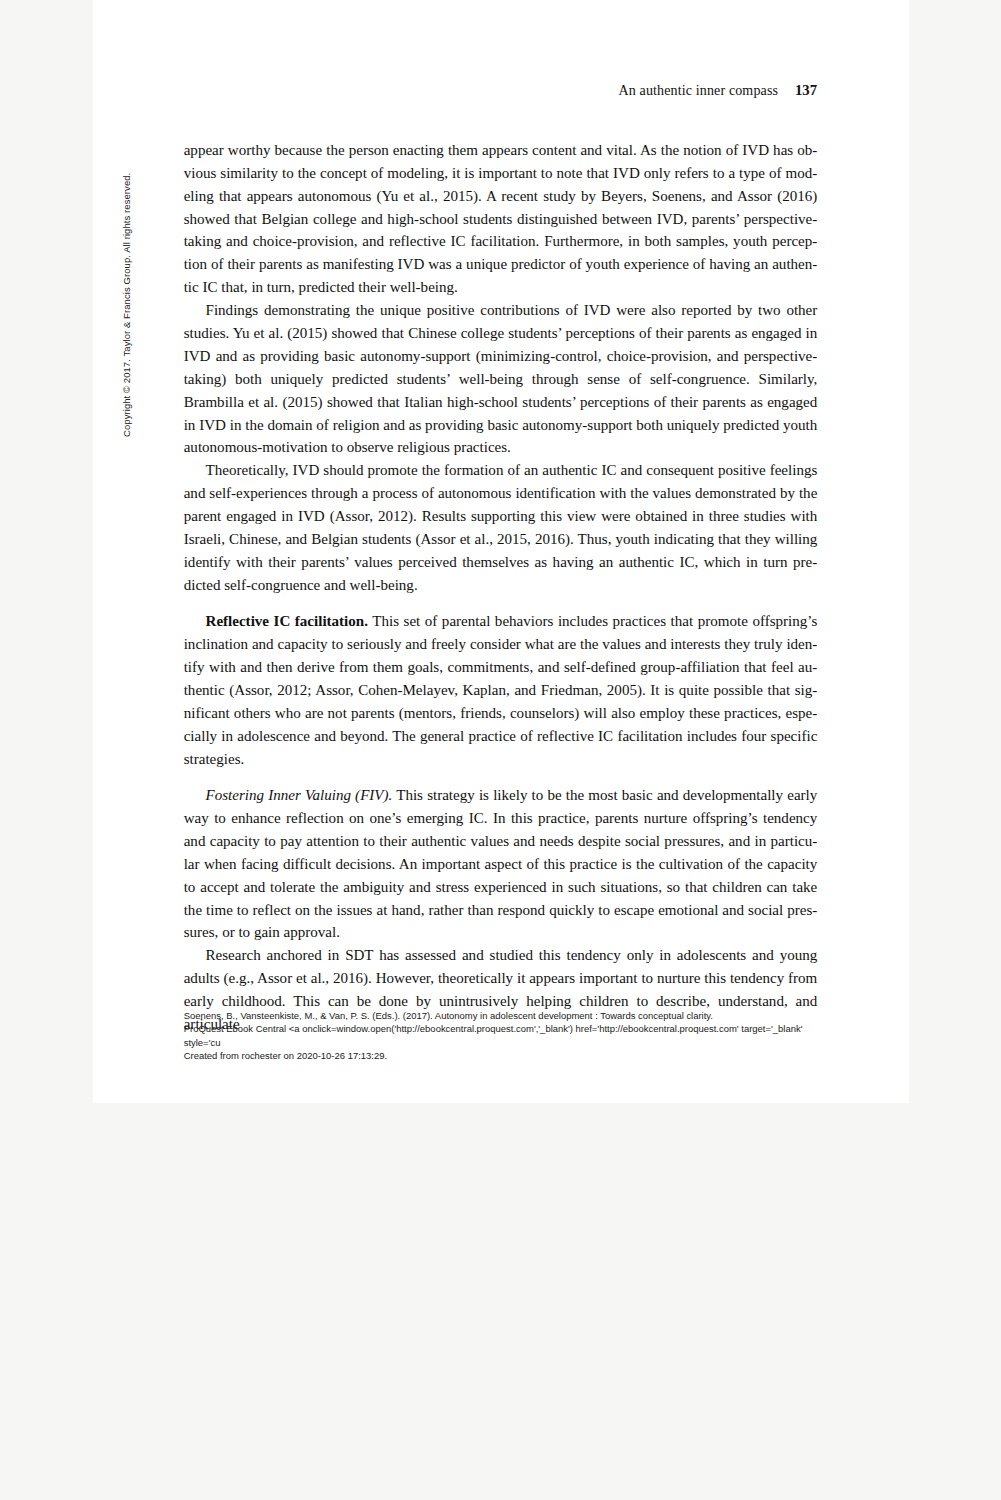An authentic inner compass 137
appear worthy because the person enacting them appears content and vital. As the notion of IVD has obvious similarity to the concept of modeling, it is important to note that IVD only refers to a type of modeling that appears autonomous (Yu et al., 2015). A recent study by Beyers, Soenens, and Assor (2016) showed that Belgian college and high-school students distinguished between IVD, parents’ perspective-taking and choice-provision, and reflective IC facilitation. Furthermore, in both samples, youth perception of their parents as manifesting IVD was a unique predictor of youth experience of having an authentic IC that, in turn, predicted their well-being.
Findings demonstrating the unique positive contributions of IVD were also reported by two other studies. Yu et al. (2015) showed that Chinese college students’ perceptions of their parents as engaged in IVD and as providing basic autonomy-support (minimizing-control, choice-provision, and perspective-taking) both uniquely predicted students’ well-being through sense of self-congruence. Similarly, Brambilla et al. (2015) showed that Italian high-school students’ perceptions of their parents as engaged in IVD in the domain of religion and as providing basic autonomy-support both uniquely predicted youth autonomous-motivation to observe religious practices.
Theoretically, IVD should promote the formation of an authentic IC and consequent positive feelings and self-experiences through a process of autonomous identification with the values demonstrated by the parent engaged in IVD (Assor, 2012). Results supporting this view were obtained in three studies with Israeli, Chinese, and Belgian students (Assor et al., 2015, 2016). Thus, youth indicating that they willing identify with their parents’ values perceived themselves as having an authentic IC, which in turn predicted self-congruence and well-being.
Reflective IC facilitation. This set of parental behaviors includes practices that promote offspring’s inclination and capacity to seriously and freely consider what are the values and interests they truly identify with and then derive from them goals, commitments, and self-defined group-affiliation that feel authentic (Assor, 2012; Assor, Cohen-Melayev, Kaplan, and Friedman, 2005). It is quite possible that significant others who are not parents (mentors, friends, counselors) will also employ these practices, especially in adolescence and beyond. The general practice of reflective IC facilitation includes four specific strategies.
Fostering Inner Valuing (FIV). This strategy is likely to be the most basic and developmentally early way to enhance reflection on one’s emerging IC. In this practice, parents nurture offspring’s tendency and capacity to pay attention to their authentic values and needs despite social pressures, and in particular when facing difficult decisions. An important aspect of this practice is the cultivation of the capacity to accept and tolerate the ambiguity and stress experienced in such situations, so that children can take the time to reflect on the issues at hand, rather than respond quickly to escape emotional and social pressures, or to gain approval.
Research anchored in SDT has assessed and studied this tendency only in adolescents and young adults (e.g., Assor et al., 2016). However, theoretically it appears important to nurture this tendency from early childhood. This can be done by unintrusively helping children to describe, understand, and articulate
Copyright © 2017. Taylor & Francis Group. All rights reserved.
Soenens, B., Vansteenkiste, M., & Van, P. S. (Eds.). (2017). Autonomy in adolescent development : Towards conceptual clarity.
ProQuest Ebook Central <a onclick=window.open('http://ebookcentral.proquest.com','_blank') href='http://ebookcentral.proquest.com' target='_blank' style='cu
Created from rochester on 2020-10-26 17:13:29.